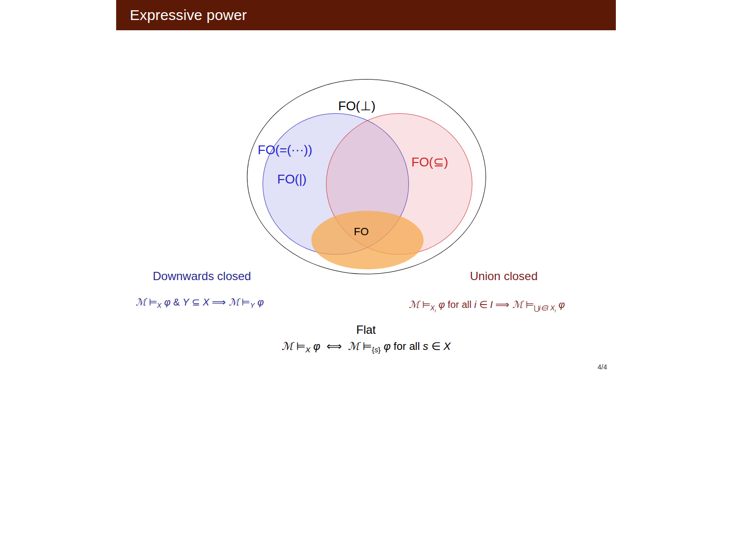Expressive power
FO(⊥)
FO(=(···))
FO(|)
FO(⊆)
FO
Downwards closed
Union closed
ℳ ⊨X φ & Y ⊆ X ⟹ ℳ ⊨Y φ
ℳ ⊨Xi φ for all i ∈ I ⟹ ℳ ⊨⋃i∈I Xi φ
Flat
ℳ ⊨X φ ⟺ ℳ ⊨{s} φ for all s ∈ X
4/4